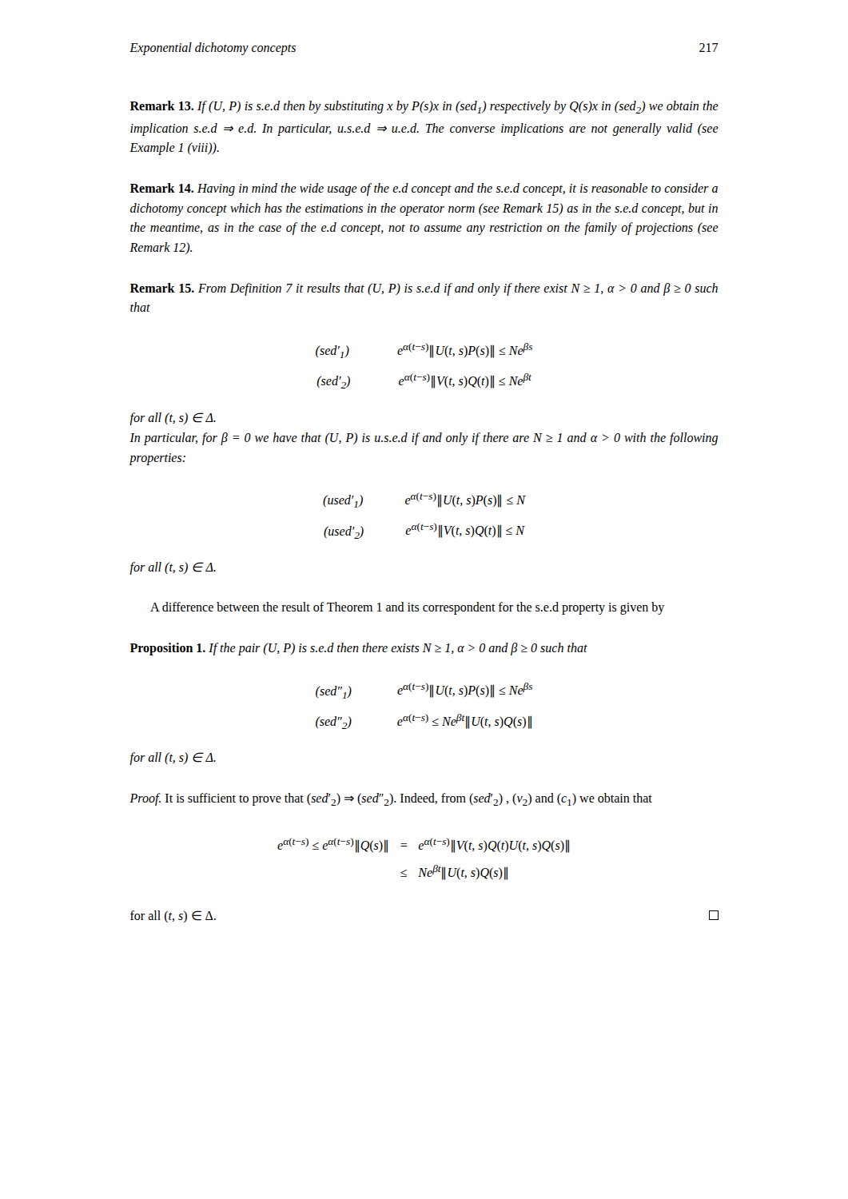Exponential dichotomy concepts 217
Remark 13. If (U, P) is s.e.d then by substituting x by P(s)x in (sed1) respectively by Q(s)x in (sed2) we obtain the implication s.e.d ⇒ e.d. In particular, u.s.e.d ⇒ u.e.d. The converse implications are not generally valid (see Example 1 (viii)).
Remark 14. Having in mind the wide usage of the e.d concept and the s.e.d concept, it is reasonable to consider a dichotomy concept which has the estimations in the operator norm (see Remark 15) as in the s.e.d concept, but in the meantime, as in the case of the e.d concept, not to assume any restriction on the family of projections (see Remark 12).
Remark 15. From Definition 7 it results that (U, P) is s.e.d if and only if there exist N ≥ 1, α > 0 and β ≥ 0 such that
(sed′1) eα(t−s)∥U(t, s)P(s)∥ ≤ Neβs
(sed′2) eα(t−s)∥V(t, s)Q(t)∥ ≤ Neβt
for all (t, s) ∈ Δ.
In particular, for β = 0 we have that (U, P) is u.s.e.d if and only if there are N ≥ 1 and α > 0 with the following properties:
(used′1) eα(t−s)∥U(t, s)P(s)∥ ≤ N
(used′2) eα(t−s)∥V(t, s)Q(t)∥ ≤ N
for all (t, s) ∈ Δ.
A difference between the result of Theorem 1 and its correspondent for the s.e.d property is given by
Proposition 1. If the pair (U, P) is s.e.d then there exists N ≥ 1, α > 0 and β ≥ 0 such that
(sed″1) eα(t−s)∥U(t, s)P(s)∥ ≤ Neβs
(sed″2) eα(t−s) ≤ Neβt∥U(t, s)Q(s)∥
for all (t, s) ∈ Δ.
Proof. It is sufficient to prove that (sed′2) ⇒ (sed″2). Indeed, from (sed′2) , (v2) and (c1) we obtain that
| e α ( t − s ) ≤ e α ( t − s ) ∥ Q ( s )∥ | = | e α ( t − s ) ∥ V ( t , s ) Q ( t ) U ( t , s ) Q ( s )∥ |
| | ≤ | Ne βt ∥ U ( t , s ) Q ( s )∥ |
for all (t, s) ∈ Δ.